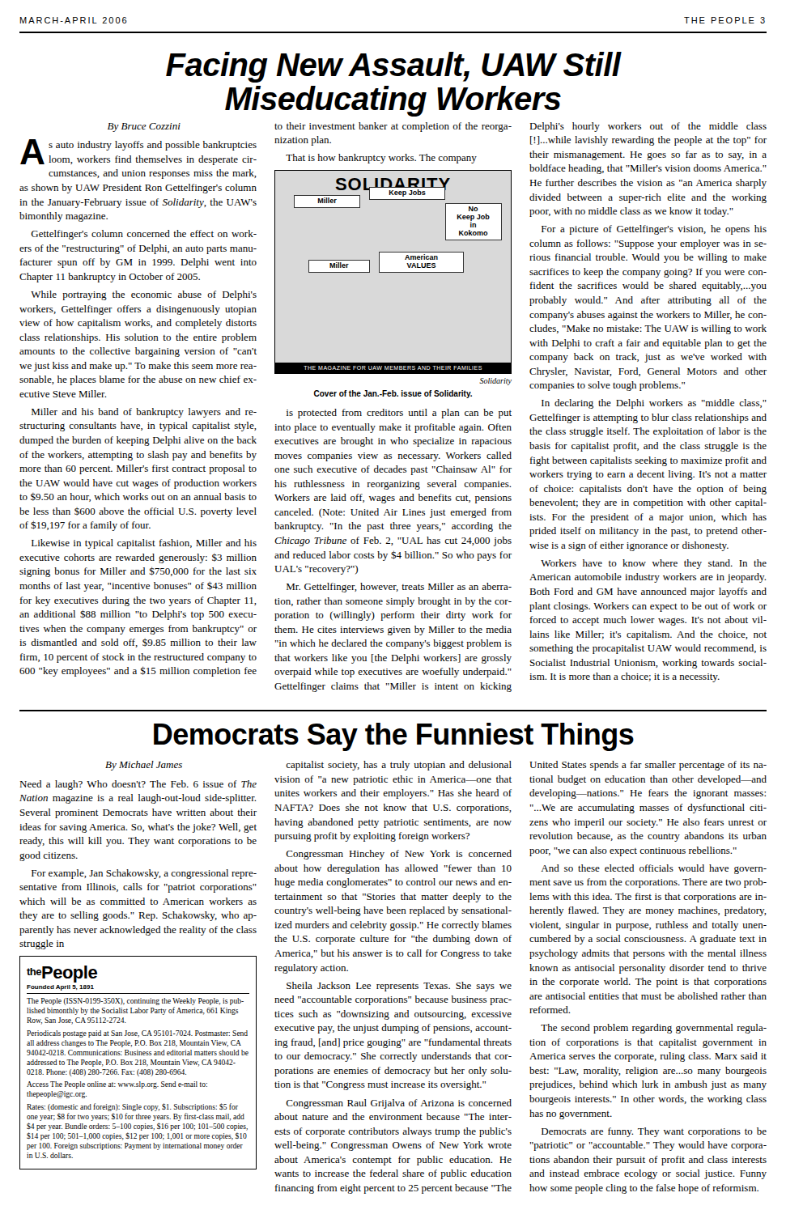MARCH-APRIL 2006
THE PEOPLE 3
Facing New Assault, UAW Still
Miseducating Workers
By Bruce Cozzini
As auto industry layoffs and possible bankruptcies loom, workers find themselves in desperate circumstances, and union responses miss the mark, as shown by UAW President Ron Gettelfinger's column in the January-February issue of Solidarity, the UAW's bimonthly magazine.
Gettelfinger's column concerned the effect on workers of the "restructuring" of Delphi, an auto parts manufacturer spun off by GM in 1999. Delphi went into Chapter 11 bankruptcy in October of 2005.
While portraying the economic abuse of Delphi's workers, Gettelfinger offers a disingenuously utopian view of how capitalism works, and completely distorts class relationships. His solution to the entire problem amounts to the collective bargaining version of "can't we just kiss and make up." To make this seem more reasonable, he places blame for the abuse on new chief executive Steve Miller.
Miller and his band of bankruptcy lawyers and restructuring consultants have, in typical capitalist style, dumped the burden of keeping Delphi alive on the back of the workers, attempting to slash pay and benefits by more than 60 percent. Miller's first contract proposal to the UAW would have cut wages of production workers to $9.50 an hour, which works out on an annual basis to be less than $600 above the official U.S. poverty level of $19,197 for a family of four.
Likewise in typical capitalist fashion, Miller and his executive cohorts are rewarded generously: $3 million signing bonus for Miller and $750,000 for the last six months of last year, "incentive bonuses" of $43 million for key executives during the two years of Chapter 11, an additional $88 million "to Delphi's top 500 executives when the company emerges from bankruptcy" or is dismantled and sold off, $9.85 million to their law firm, 10 percent of stock in the restructured company to 600 "key employees" and a $15 million completion fee to their investment banker at completion of the reorganization plan.
That is how bankruptcy works. The company
SOLIDARITY
Miller
Keep Jobs
No
Keep Job
in
Kokomo
Miller
American
VALUES
THE MAGAZINE FOR UAW MEMBERS AND THEIR FAMILIES
Solidarity
Cover of the Jan.-Feb. issue of Solidarity.
is protected from creditors until a plan can be put into place to eventually make it profitable again. Often executives are brought in who specialize in rapacious moves companies view as necessary. Workers called one such executive of decades past "Chainsaw Al" for his ruthlessness in reorganizing several companies. Workers are laid off, wages and benefits cut, pensions canceled. (Note: United Air Lines just emerged from bankruptcy. "In the past three years," according the Chicago Tribune of Feb. 2, "UAL has cut 24,000 jobs and reduced labor costs by $4 billion." So who pays for UAL's "recovery?")
Mr. Gettelfinger, however, treats Miller as an aberration, rather than someone simply brought in by the corporation to (willingly) perform their dirty work for them. He cites interviews given by Miller to the media "in which he declared the company's biggest problem is that workers like you [the Delphi workers] are grossly overpaid while top executives are woefully underpaid." Gettelfinger claims that "Miller is intent on kicking Delphi's hourly workers out of the middle class [!]...while lavishly rewarding the people at the top" for their mismanagement. He goes so far as to say, in a boldface heading, that "Miller's vision dooms America." He further describes the vision as "an America sharply divided between a super-rich elite and the working poor, with no middle class as we know it today."
For a picture of Gettelfinger's vision, he opens his column as follows: "Suppose your employer was in serious financial trouble. Would you be willing to make sacrifices to keep the company going? If you were confident the sacrifices would be shared equitably,...you probably would." And after attributing all of the company's abuses against the workers to Miller, he concludes, "Make no mistake: The UAW is willing to work with Delphi to craft a fair and equitable plan to get the company back on track, just as we've worked with Chrysler, Navistar, Ford, General Motors and other companies to solve tough problems."
In declaring the Delphi workers as "middle class," Gettelfinger is attempting to blur class relationships and the class struggle itself. The exploitation of labor is the basis for capitalist profit, and the class struggle is the fight between capitalists seeking to maximize profit and workers trying to earn a decent living. It's not a matter of choice: capitalists don't have the option of being benevolent; they are in competition with other capitalists. For the president of a major union, which has prided itself on militancy in the past, to pretend otherwise is a sign of either ignorance or dishonesty.
Workers have to know where they stand. In the American automobile industry workers are in jeopardy. Both Ford and GM have announced major layoffs and plant closings. Workers can expect to be out of work or forced to accept much lower wages. It's not about villains like Miller; it's capitalism. And the choice, not something the procapitalist UAW would recommend, is Socialist Industrial Unionism, working towards socialism. It is more than a choice; it is a necessity.
Democrats Say the Funniest Things
By Michael James
Need a laugh? Who doesn't? The Feb. 6 issue of The Nation magazine is a real laugh-out-loud side-splitter. Several prominent Democrats have written about their ideas for saving America. So, what's the joke? Well, get ready, this will kill you. They want corporations to be good citizens.
For example, Jan Schakowsky, a congressional representative from Illinois, calls for "patriot corporations" which will be as committed to American workers as they are to selling goods." Rep. Schakowsky, who apparently has never acknowledged the reality of the class struggle in
the People
Founded April 5, 1891
The People (ISSN-0199-350X), continuing the Weekly People, is published bimonthly by the Socialist Labor Party of America, 661 Kings Row, San Jose, CA 95112-2724.
Periodicals postage paid at San Jose, CA 95101-7024. Postmaster: Send all address changes to The People, P.O. Box 218, Mountain View, CA 94042-0218. Communications: Business and editorial matters should be addressed to The People, P.O. Box 218, Mountain View, CA 94042-0218. Phone: (408) 280-7266. Fax: (408) 280-6964.
Access The People online at: www.slp.org. Send e-mail to: thepeople@igc.org.
Rates: (domestic and foreign): Single copy, $1. Subscriptions: $5 for one year; $8 for two years; $10 for three years. By first-class mail, add $4 per year. Bundle orders: 5–100 copies, $16 per 100; 101–500 copies, $14 per 100; 501–1,000 copies, $12 per 100; 1,001 or more copies, $10 per 100. Foreign subscriptions: Payment by international money order in U.S. dollars.
capitalist society, has a truly utopian and delusional vision of "a new patriotic ethic in America—one that unites workers and their employers." Has she heard of NAFTA? Does she not know that U.S. corporations, having abandoned petty patriotic sentiments, are now pursuing profit by exploiting foreign workers?
Congressman Hinchey of New York is concerned about how deregulation has allowed "fewer than 10 huge media conglomerates" to control our news and entertainment so that "Stories that matter deeply to the country's well-being have been replaced by sensationalized murders and celebrity gossip." He correctly blames the U.S. corporate culture for "the dumbing down of America," but his answer is to call for Congress to take regulatory action.
Sheila Jackson Lee represents Texas. She says we need "accountable corporations" because business practices such as "downsizing and outsourcing, excessive executive pay, the unjust dumping of pensions, accounting fraud, [and] price gouging" are "fundamental threats to our democracy." She correctly understands that corporations are enemies of democracy but her only solution is that "Congress must increase its oversight."
Congressman Raul Grijalva of Arizona is concerned about nature and the environment because "The interests of corporate contributors always trump the public's well-being." Congressman Owens of New York wrote about America's contempt for public education. He wants to increase the federal share of public education financing from eight percent to 25 percent because "The United States spends a far smaller percentage of its national budget on education than other developed—and developing—nations." He fears the ignorant masses: "...We are accumulating masses of dysfunctional citizens who imperil our society." He also fears unrest or revolution because, as the country abandons its urban poor, "we can also expect continuous rebellions."
And so these elected officials would have government save us from the corporations. There are two problems with this idea. The first is that corporations are inherently flawed. They are money machines, predatory, violent, singular in purpose, ruthless and totally unencumbered by a social consciousness. A graduate text in psychology admits that persons with the mental illness known as antisocial personality disorder tend to thrive in the corporate world. The point is that corporations are antisocial entities that must be abolished rather than reformed.
The second problem regarding governmental regulation of corporations is that capitalist government in America serves the corporate, ruling class. Marx said it best: "Law, morality, religion are...so many bourgeois prejudices, behind which lurk in ambush just as many bourgeois interests." In other words, the working class has no government.
Democrats are funny. They want corporations to be "patriotic" or "accountable." They would have corporations abandon their pursuit of profit and class interests and instead embrace ecology or social justice. Funny how some people cling to the false hope of reformism.